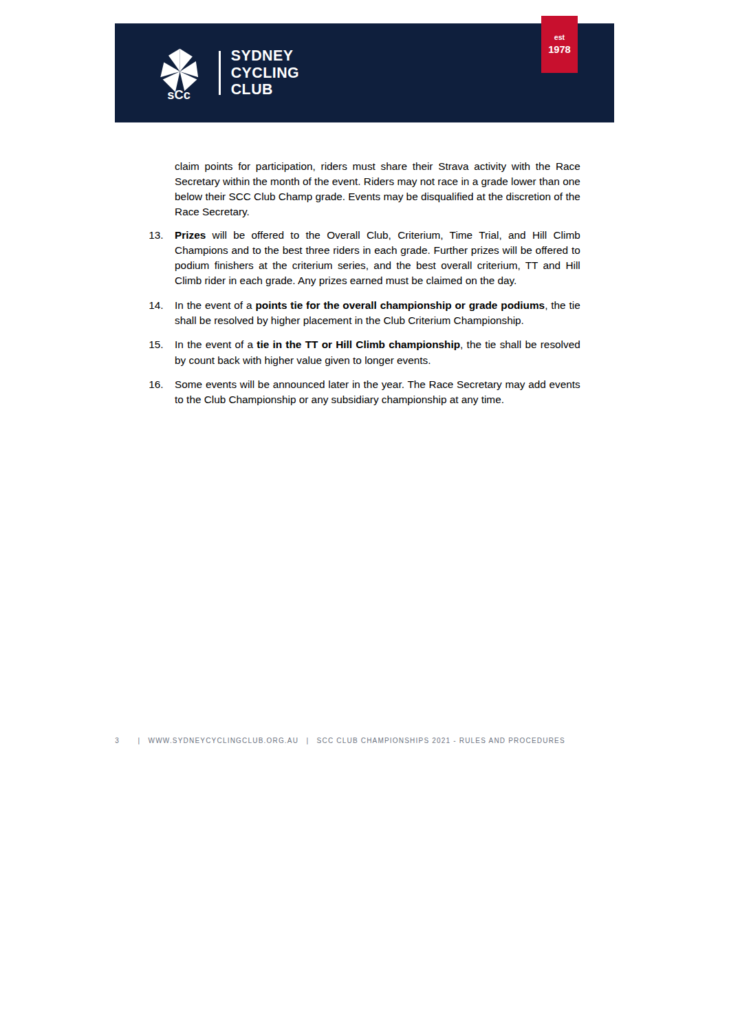sCc
SYDNEY
CYCLING
CLUB
est
1978
claim points for participation, riders must share their Strava activity with the Race Secretary within the month of the event. Riders may not race in a grade lower than one below their SCC Club Champ grade. Events may be disqualified at the discretion of the Race Secretary.
Prizes will be offered to the Overall Club, Criterium, Time Trial, and Hill Climb Champions and to the best three riders in each grade. Further prizes will be offered to podium finishers at the criterium series, and the best overall criterium, TT and Hill Climb rider in each grade. Any prizes earned must be claimed on the day.
In the event of a points tie for the overall championship or grade podiums, the tie shall be resolved by higher placement in the Club Criterium Championship.
In the event of a tie in the TT or Hill Climb championship, the tie shall be resolved by count back with higher value given to longer events.
Some events will be announced later in the year. The Race Secretary may add events to the Club Championship or any subsidiary championship at any time.
3|WWW.SYDNEYCYCLINGCLUB.ORG.AU|SCC CLUB CHAMPIONSHIPS 2021 - RULES AND PROCEDURES